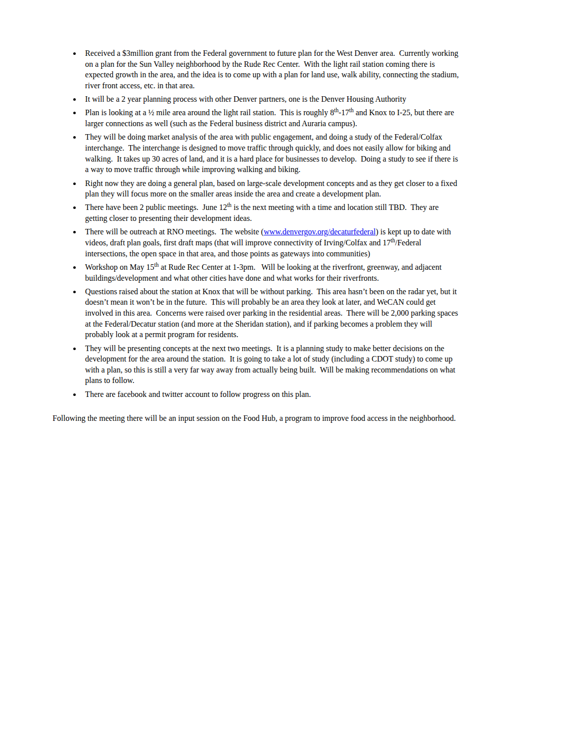Received a $3million grant from the Federal government to future plan for the West Denver area. Currently working on a plan for the Sun Valley neighborhood by the Rude Rec Center. With the light rail station coming there is expected growth in the area, and the idea is to come up with a plan for land use, walk ability, connecting the stadium, river front access, etc. in that area.
It will be a 2 year planning process with other Denver partners, one is the Denver Housing Authority
Plan is looking at a ½ mile area around the light rail station. This is roughly 8th-17th and Knox to I-25, but there are larger connections as well (such as the Federal business district and Auraria campus).
They will be doing market analysis of the area with public engagement, and doing a study of the Federal/Colfax interchange. The interchange is designed to move traffic through quickly, and does not easily allow for biking and walking. It takes up 30 acres of land, and it is a hard place for businesses to develop. Doing a study to see if there is a way to move traffic through while improving walking and biking.
Right now they are doing a general plan, based on large-scale development concepts and as they get closer to a fixed plan they will focus more on the smaller areas inside the area and create a development plan.
There have been 2 public meetings. June 12th is the next meeting with a time and location still TBD. They are getting closer to presenting their development ideas.
There will be outreach at RNO meetings. The website (www.denvergov.org/decaturfederal) is kept up to date with videos, draft plan goals, first draft maps (that will improve connectivity of Irving/Colfax and 17th/Federal intersections, the open space in that area, and those points as gateways into communities)
Workshop on May 15th at Rude Rec Center at 1-3pm. Will be looking at the riverfront, greenway, and adjacent buildings/development and what other cities have done and what works for their riverfronts.
Questions raised about the station at Knox that will be without parking. This area hasn’t been on the radar yet, but it doesn’t mean it won’t be in the future. This will probably be an area they look at later, and WeCAN could get involved in this area. Concerns were raised over parking in the residential areas. There will be 2,000 parking spaces at the Federal/Decatur station (and more at the Sheridan station), and if parking becomes a problem they will probably look at a permit program for residents.
They will be presenting concepts at the next two meetings. It is a planning study to make better decisions on the development for the area around the station. It is going to take a lot of study (including a CDOT study) to come up with a plan, so this is still a very far way away from actually being built. Will be making recommendations on what plans to follow.
There are facebook and twitter account to follow progress on this plan.
Following the meeting there will be an input session on the Food Hub, a program to improve food access in the neighborhood.